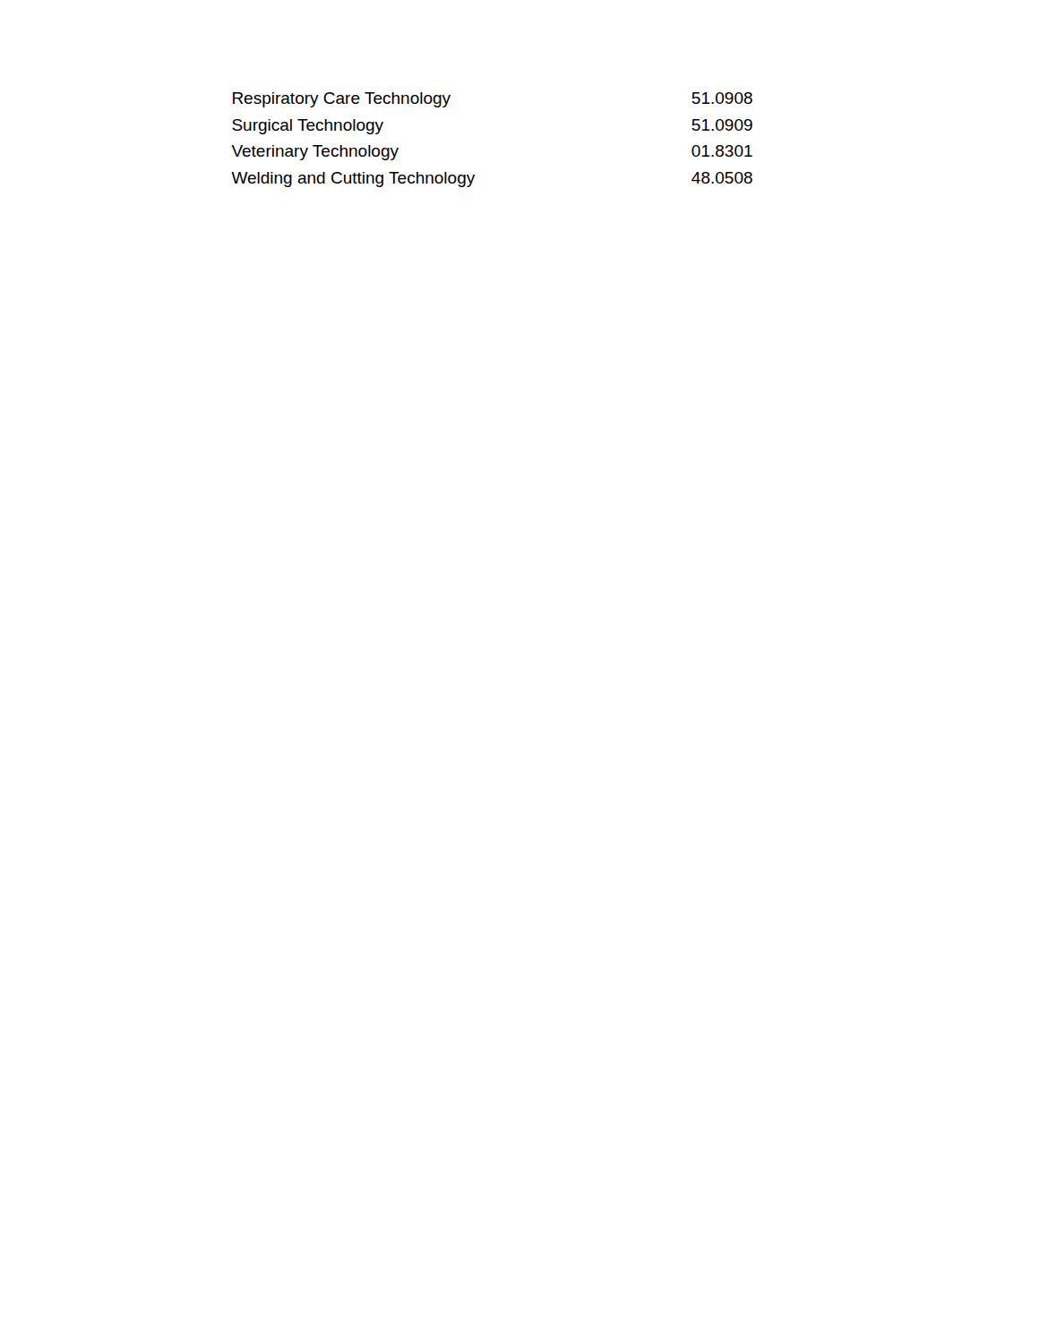| Respiratory Care Technology | 51.0908 |
| Surgical Technology | 51.0909 |
| Veterinary Technology | 01.8301 |
| Welding and Cutting Technology | 48.0508 |